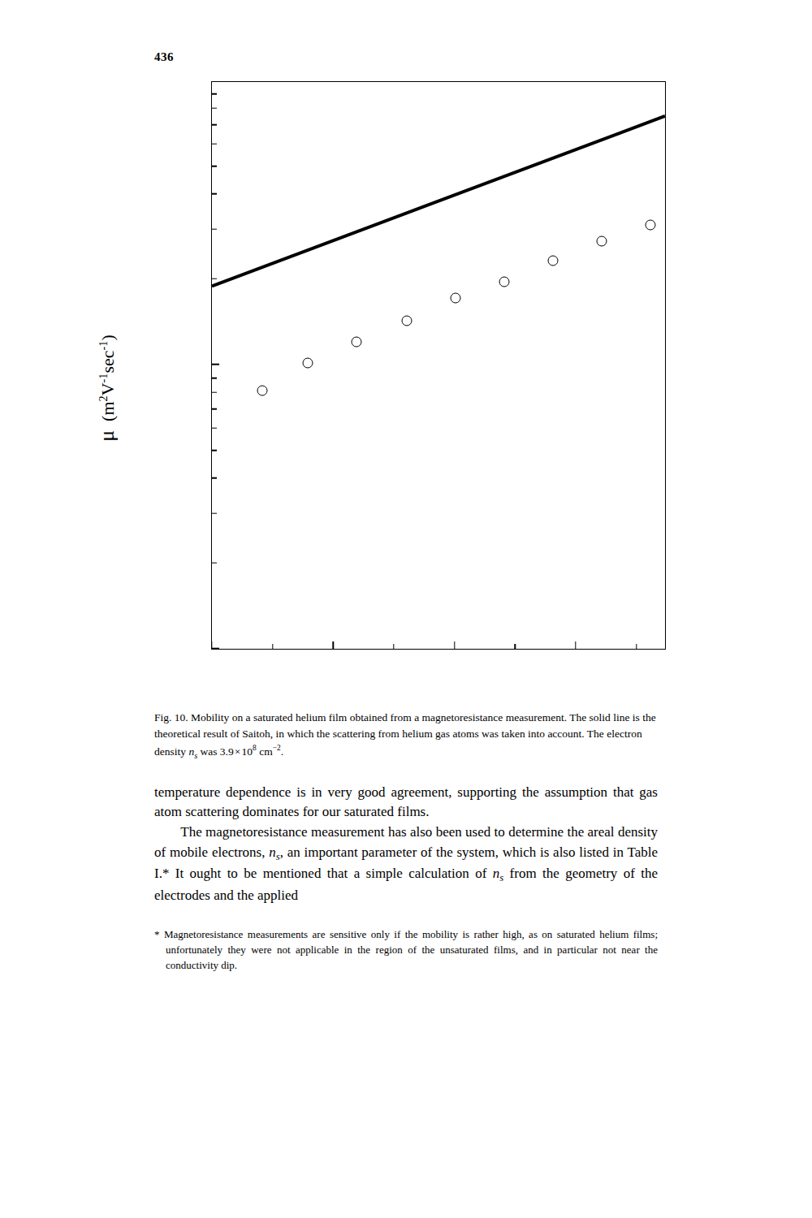436
10
1.0
0.1
0.50
0.55
0.60
0.65
1/T (K-1)
μ (m2V-1sec-1)
Fig. 10. Mobility on a saturated helium film obtained from a magnetoresistance measurement. The solid line is the theoretical result of Saitoh, in which the scattering from helium gas atoms was taken into account. The electron density ns was 3.9 × 108 cm−2.
temperature dependence is in very good agreement, supporting the assumption that gas atom scattering dominates for our saturated films.
The magnetoresistance measurement has also been used to determine the areal density of mobile electrons, ns, an important parameter of the system, which is also listed in Table I.* It ought to be mentioned that a simple calculation of ns from the geometry of the electrodes and the applied
* Magnetoresistance measurements are sensitive only if the mobility is rather high, as on saturated helium films; unfortunately they were not applicable in the region of the unsaturated films, and in particular not near the conductivity dip.